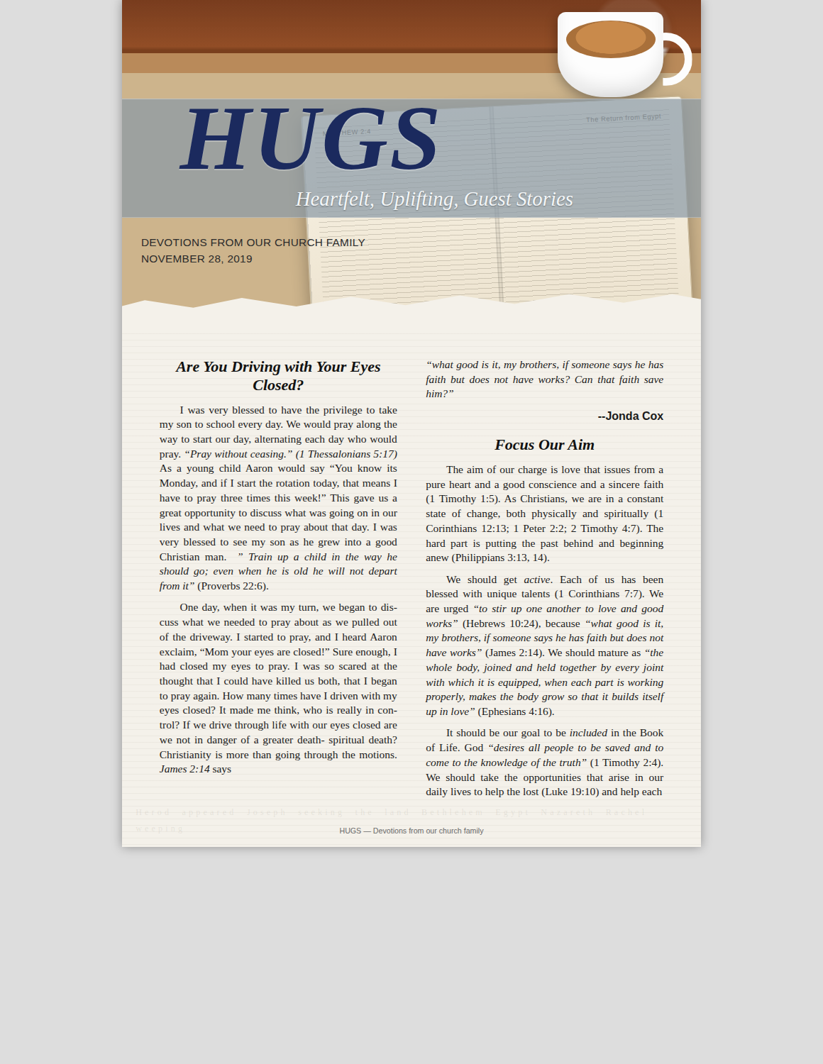MATTHEW 2:4
The Return from Egypt
HUGS
Heartfelt, Uplifting, Guest Stories
DEVOTIONS FROM OUR CHURCH FAMILY
NOVEMBER 28, 2019
Are You Driving with Your Eyes Closed?
I was very blessed to have the privilege to take my son to school every day. We would pray along the way to start our day, alternating each day who would pray. “Pray without ceasing.” (1 Thessalonians 5:17) As a young child Aaron would say “You know its Monday, and if I start the rotation today, that means I have to pray three times this week!” This gave us a great opportunity to discuss what was going on in our lives and what we need to pray about that day. I was very blessed to see my son as he grew into a good Christian man. ” Train up a child in the way he should go; even when he is old he will not depart from it” (Proverbs 22:6).
One day, when it was my turn, we began to discuss what we needed to pray about as we pulled out of the driveway. I started to pray, and I heard Aaron exclaim, “Mom your eyes are closed!” Sure enough, I had closed my eyes to pray. I was so scared at the thought that I could have killed us both, that I began to pray again. How many times have I driven with my eyes closed? It made me think, who is really in control? If we drive through life with our eyes closed are we not in danger of a greater death- spiritual death? Christianity is more than going through the motions. James 2:14 says
“what good is it, my brothers, if someone says he has faith but does not have works? Can that faith save him?”
--Jonda Cox
Focus Our Aim
The aim of our charge is love that issues from a pure heart and a good conscience and a sincere faith (1 Timothy 1:5). As Christians, we are in a constant state of change, both physically and spiritually (1 Corinthians 12:13; 1 Peter 2:2; 2 Timothy 4:7). The hard part is putting the past behind and beginning anew (Philippians 3:13, 14).
We should get active. Each of us has been blessed with unique talents (1 Corinthians 7:7). We are urged “to stir up one another to love and good works” (Hebrews 10:24), because “what good is it, my brothers, if someone says he has faith but does not have works” (James 2:14). We should mature as “the whole body, joined and held together by every joint with which it is equipped, when each part is working properly, makes the body grow so that it builds itself up in love” (Ephesians 4:16).
It should be our goal to be included in the Book of Life. God “desires all people to be saved and to come to the knowledge of the truth” (1 Timothy 2:4). We should take the opportunities that arise in our daily lives to help the lost (Luke 19:10) and help each
HUGS — Devotions from our church family